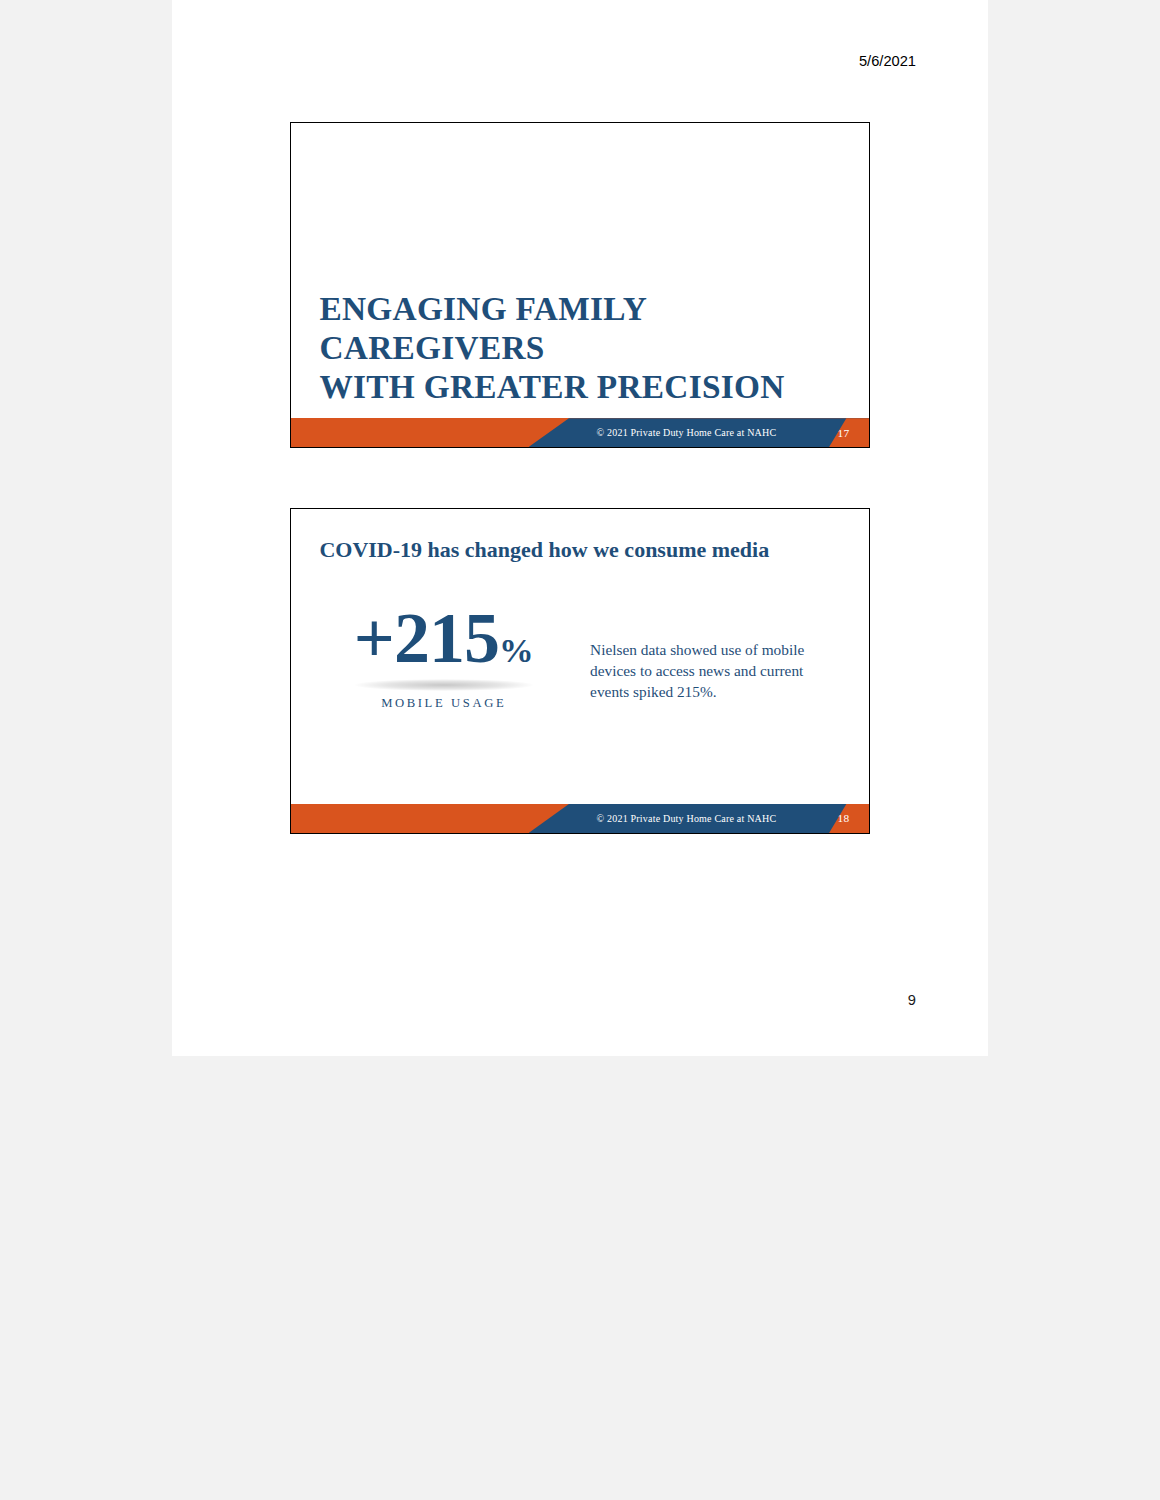5/6/2021
ENGAGING FAMILY CAREGIVERS
WITH GREATER PRECISION
© 2021 Private Duty Home Care at NAHC 17
COVID-19 has changed how we consume media
+215%
MOBILE USAGE
Nielsen data showed use of mobile devices to access news and current events spiked 215%.
© 2021 Private Duty Home Care at NAHC 18
9